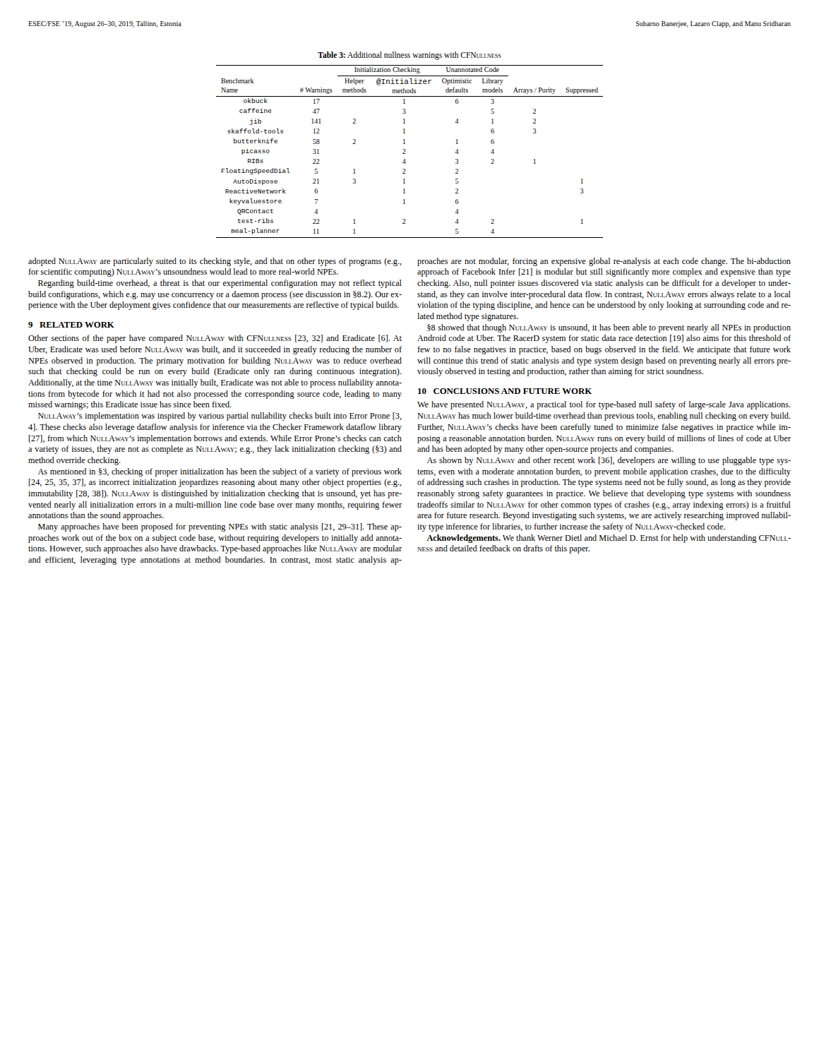ESEC/FSE ’19, August 26–30, 2019, Tallinn, Estonia
Subarno Banerjee, Lazaro Clapp, and Manu Sridharan
Table 3: Additional nullness warnings with CFNullness
| Benchmark Name | # Warnings | Initialization Checking | Unannotated Code | Arrays / Purity | Suppressed |
| --- | --- | --- | --- | --- | --- |
| Helper methods | @Initializer methods | Optimistic defaults | Library models |
| okbuck | 17 | | 1 | 6 | 3 | | |
| caffeine | 47 | | 3 | | 5 | 2 | |
| jib | 141 | 2 | 1 | 4 | 1 | 2 | |
| skaffold-tools | 12 | | 1 | | 6 | 3 | |
| butterknife | 58 | 2 | 1 | 1 | 6 | | |
| picasso | 31 | | 2 | 4 | 4 | | |
| RIBs | 22 | | 4 | 3 | 2 | 1 | |
| FloatingSpeedDial | 5 | 1 | 2 | 2 | | | |
| AutoDispose | 21 | 3 | 1 | 5 | | | 1 |
| ReactiveNetwork | 6 | | 1 | 2 | | | 3 |
| keyvaluestore | 7 | | 1 | 6 | | | |
| QRContact | 4 | | | 4 | | | |
| test-ribs | 22 | 1 | 2 | 4 | 2 | | 1 |
| meal-planner | 11 | 1 | | 5 | 4 | | |
adopted Null Away are particularly suited to its checking style, and that on other types of programs (e.g., for scientific computing) Null Away’s unsoundness would lead to more real-world NPEs.
Regarding build-time overhead, a threat is that our experimental configuration may not reflect typical build configurations, which e.g. may use concurrency or a daemon process (see discussion in §8.2). Our experience with the Uber deployment gives confidence that our measurements are reflective of typical builds.
9 RELATED WORK
Other sections of the paper have compared Null Away with CFNull ness [23, 32] and Eradicate [6]. At Uber, Eradicate was used before Null Away was built, and it succeeded in greatly reducing the number of NPEs observed in production. The primary motivation for building Null Away was to reduce overhead such that checking could be run on every build (Eradicate only ran during continuous integration). Additionally, at the time Null Away was initially built, Eradicate was not able to process nullability annotations from bytecode for which it had not also processed the corresponding source code, leading to many missed warnings; this Eradicate issue has since been fixed.
Null Away’s implementation was inspired by various partial nullability checks built into Error Prone [3, 4]. These checks also leverage dataflow analysis for inference via the Checker Framework dataflow library [27], from which Null Away’s implementation borrows and extends. While Error Prone’s checks can catch a variety of issues, they are not as complete as Null Away; e.g., they lack initialization checking (§3) and method override checking.
As mentioned in §3, checking of proper initialization has been the subject of a variety of previous work [24, 25, 35, 37], as incorrect initialization jeopardizes reasoning about many other object properties (e.g., immutability [28, 38]). Null Away is distinguished by initialization checking that is unsound, yet has prevented nearly all initialization errors in a multi-million line code base over many months, requiring fewer annotations than the sound approaches.
Many approaches have been proposed for preventing NPEs with static analysis [21, 29–31]. These approaches work out of the box on a subject code base, without requiring developers to initially add annotations. However, such approaches also have drawbacks. Type-based approaches like Null Away are modular and efficient, leveraging type annotations at method boundaries. In contrast, most static analysis approaches are not modular, forcing an expensive global re-analysis at each code change. The bi-abduction approach of Facebook Infer [21] is modular but still significantly more complex and expensive than type checking. Also, null pointer issues discovered via static analysis can be difficult for a developer to understand, as they can involve inter-procedural data flow. In contrast, Null Away errors always relate to a local violation of the typing discipline, and hence can be understood by only looking at surrounding code and related method type signatures.
§8 showed that though Null Away is unsound, it has been able to prevent nearly all NPEs in production Android code at Uber. The RacerD system for static data race detection [19] also aims for this threshold of few to no false negatives in practice, based on bugs observed in the field. We anticipate that future work will continue this trend of static analysis and type system design based on preventing nearly all errors previously observed in testing and production, rather than aiming for strict soundness.
10 CONCLUSIONS AND FUTURE WORK
We have presented Null Away, a practical tool for type-based null safety of large-scale Java applications. Null Away has much lower build-time overhead than previous tools, enabling null checking on every build. Further, Null Away’s checks have been carefully tuned to minimize false negatives in practice while imposing a reasonable annotation burden. Null Away runs on every build of millions of lines of code at Uber and has been adopted by many other open-source projects and companies.
As shown by Null Away and other recent work [36], developers are willing to use pluggable type systems, even with a moderate annotation burden, to prevent mobile application crashes, due to the difficulty of addressing such crashes in production. The type systems need not be fully sound, as long as they provide reasonably strong safety guarantees in practice. We believe that developing type systems with soundness tradeoffs similar to Null Away for other common types of crashes (e.g., array indexing errors) is a fruitful area for future research. Beyond investigating such systems, we are actively researching improved nullability type inference for libraries, to further increase the safety of Null Away-checked code.
Acknowledgements. We thank Werner Dietl and Michael D. Ernst for help with understanding CFNullness and detailed feedback on drafts of this paper.